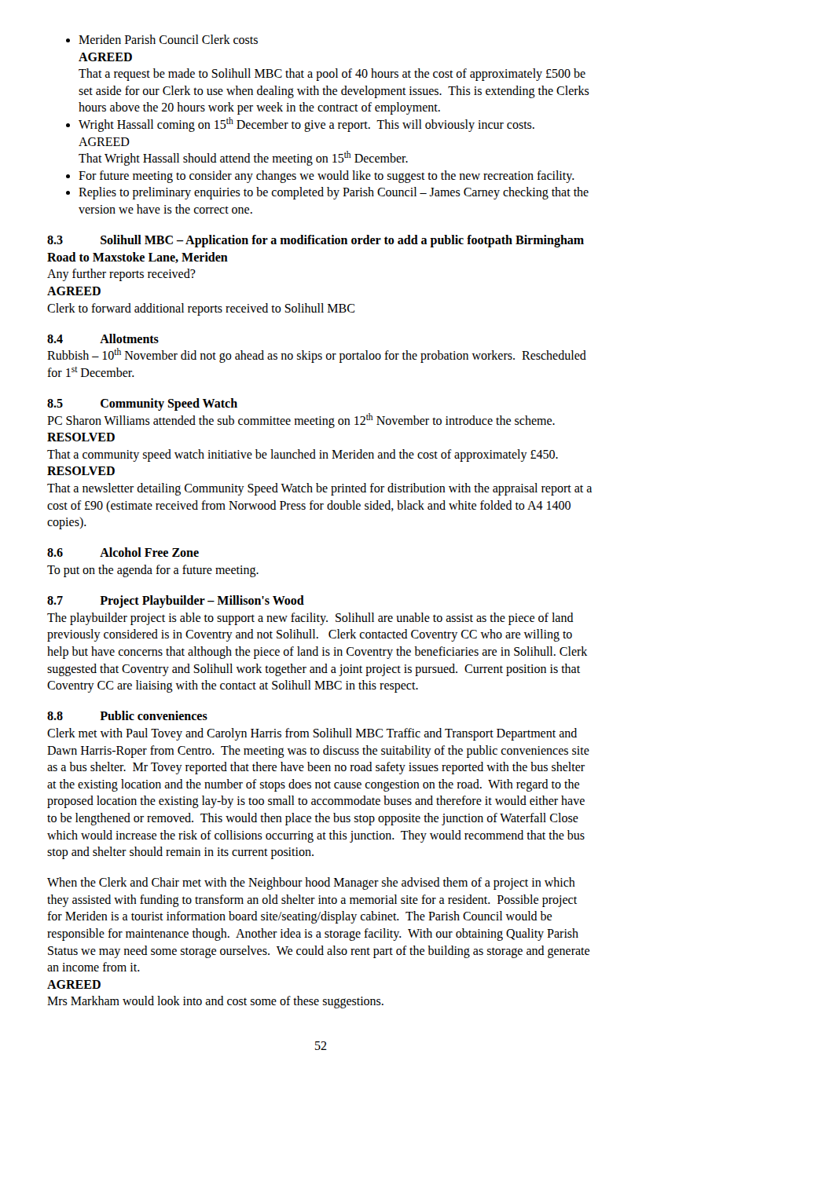Meriden Parish Council Clerk costs
AGREED
That a request be made to Solihull MBC that a pool of 40 hours at the cost of approximately £500 be set aside for our Clerk to use when dealing with the development issues. This is extending the Clerks hours above the 20 hours work per week in the contract of employment.
Wright Hassall coming on 15th December to give a report. This will obviously incur costs.
AGREED
That Wright Hassall should attend the meeting on 15th December.
For future meeting to consider any changes we would like to suggest to the new recreation facility.
Replies to preliminary enquiries to be completed by Parish Council – James Carney checking that the version we have is the correct one.
8.3 Solihull MBC – Application for a modification order to add a public footpath Birmingham Road to Maxstoke Lane, Meriden
Any further reports received?
AGREED
Clerk to forward additional reports received to Solihull MBC
8.4 Allotments
Rubbish – 10th November did not go ahead as no skips or portaloo for the probation workers. Rescheduled for 1st December.
8.5 Community Speed Watch
PC Sharon Williams attended the sub committee meeting on 12th November to introduce the scheme.
RESOLVED
That a community speed watch initiative be launched in Meriden and the cost of approximately £450.
RESOLVED
That a newsletter detailing Community Speed Watch be printed for distribution with the appraisal report at a cost of £90 (estimate received from Norwood Press for double sided, black and white folded to A4 1400 copies).
8.6 Alcohol Free Zone
To put on the agenda for a future meeting.
8.7 Project Playbuilder – Millison's Wood
The playbuilder project is able to support a new facility. Solihull are unable to assist as the piece of land previously considered is in Coventry and not Solihull. Clerk contacted Coventry CC who are willing to help but have concerns that although the piece of land is in Coventry the beneficiaries are in Solihull. Clerk suggested that Coventry and Solihull work together and a joint project is pursued. Current position is that Coventry CC are liaising with the contact at Solihull MBC in this respect.
8.8 Public conveniences
Clerk met with Paul Tovey and Carolyn Harris from Solihull MBC Traffic and Transport Department and Dawn Harris-Roper from Centro. The meeting was to discuss the suitability of the public conveniences site as a bus shelter. Mr Tovey reported that there have been no road safety issues reported with the bus shelter at the existing location and the number of stops does not cause congestion on the road. With regard to the proposed location the existing lay-by is too small to accommodate buses and therefore it would either have to be lengthened or removed. This would then place the bus stop opposite the junction of Waterfall Close which would increase the risk of collisions occurring at this junction. They would recommend that the bus stop and shelter should remain in its current position.
When the Clerk and Chair met with the Neighbour hood Manager she advised them of a project in which they assisted with funding to transform an old shelter into a memorial site for a resident. Possible project for Meriden is a tourist information board site/seating/display cabinet. The Parish Council would be responsible for maintenance though. Another idea is a storage facility. With our obtaining Quality Parish Status we may need some storage ourselves. We could also rent part of the building as storage and generate an income from it.
AGREED
Mrs Markham would look into and cost some of these suggestions.
52